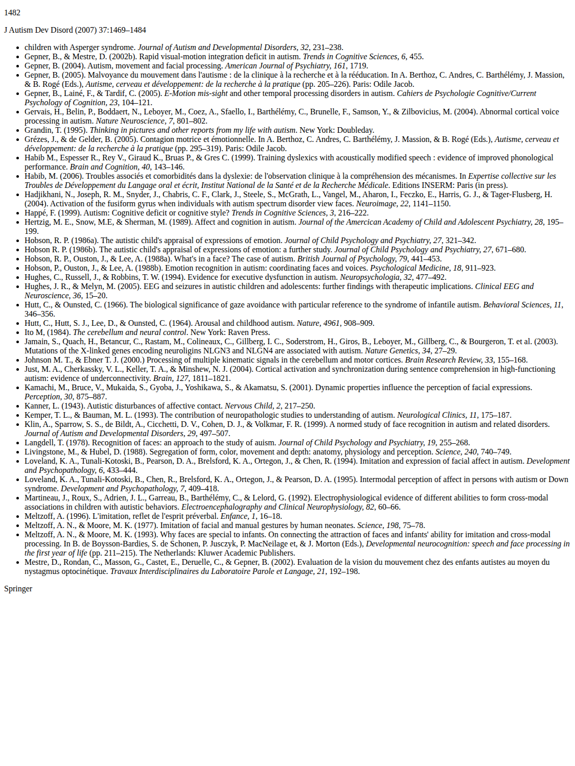1482
J Autism Dev Disord (2007) 37:1469–1484
children with Asperger syndrome. Journal of Autism and Developmental Disorders, 32, 231–238.
Gepner, B., & Mestre, D. (2002b). Rapid visual-motion integration deficit in autism. Trends in Cognitive Sciences, 6, 455.
Gepner, B. (2004). Autism, movement and facial processing. American Journal of Psychiatry, 161, 1719.
Gepner, B. (2005). Malvoyance du mouvement dans l'autisme : de la clinique à la recherche et à la rééducation. In A. Berthoz, C. Andres, C. Barthélémy, J. Massion, & B. Rogé (Eds.), Autisme, cerveau et développement: de la recherche à la pratique (pp. 205–226). Paris: Odile Jacob.
Gepner, B., Lainé, F., & Tardif, C. (2005). E-Motion mis-sight and other temporal processing disorders in autism. Cahiers de Psychologie Cognitive/Current Psychology of Cognition, 23, 104–121.
Gervais, H., Belin, P., Boddaert, N., Leboyer, M., Coez, A., Sfaello, I., Barthélémy, C., Brunelle, F., Samson, Y., & Zilbovicius, M. (2004). Abnormal cortical voice processing in autism. Nature Neuroscience, 7, 801–802.
Grandin, T. (1995). Thinking in pictures and other reports from my life with autism. New York: Doubleday.
Grézes, J., & de Gelder, B. (2005). Contagion motrice et émotionnelle. In A. Berthoz, C. Andres, C. Barthélémy, J. Massion, & B. Rogé (Eds.), Autisme, cerveau et développement: de la recherche à la pratique (pp. 295–319). Paris: Odile Jacob.
Habib M., Espesser R., Rey V., Giraud K., Bruas P., & Gres C. (1999). Training dyslexics with acoustically modified speech : evidence of improved phonological performance. Brain and Cognition, 40, 143–146.
Habib, M. (2006). Troubles associés et comorbidités dans la dyslexie: de l'observation clinique à la compréhension des mécanismes. In Expertise collective sur les Troubles de Développement du Langage oral et écrit, Institut National de la Santé et de la Recherche Médicale. Editions INSERM: Paris (in press).
Hadjikhani, N., Joseph, R. M., Snyder, J., Chabris, C. F., Clark, J., Steele, S., McGrath, L., Vangel, M., Aharon, I., Feczko, E., Harris, G. J., & Tager-Flusberg, H. (2004). Activation of the fusiform gyrus when individuals with autism spectrum disorder view faces. Neuroimage, 22, 1141–1150.
Happé, F. (1999). Autism: Cognitive deficit or cognitive style? Trends in Cognitive Sciences, 3, 216–222.
Hertzig, M. E., Snow, M.E, & Sherman, M. (1989). Affect and cognition in autism. Journal of the Amercican Academy of Child and Adolescent Psychiatry, 28, 195–199.
Hobson, R. P. (1986a). The autistic child's appraisal of expressions of emotion. Journal of Child Psychology and Psychiatry, 27, 321–342.
Hobson R. P. (1986b). The autistic child's appraisal of expressions of emotion: a further study. Journal of Child Psychology and Psychiatry, 27, 671–680.
Hobson, R. P., Ouston, J., & Lee, A. (1988a). What's in a face? The case of autism. British Journal of Psychology, 79, 441–453.
Hobson, P., Ouston, J., & Lee, A. (1988b). Emotion recognition in autism: coordinating faces and voices. Psychological Medicine, 18, 911–923.
Hughes, C., Russell, J., & Robbins, T. W. (1994). Evidence for executive dysfunction in autism. Neuropsychologia, 32, 477–492.
Hughes, J. R., & Melyn, M. (2005). EEG and seizures in autistic children and adolescents: further findings with therapeutic implications. Clinical EEG and Neuroscience, 36, 15–20.
Hutt, C., & Ounsted, C. (1966). The biological significance of gaze avoidance with particular reference to the syndrome of infantile autism. Behavioral Sciences, 11, 346–356.
Hutt, C., Hutt, S. J., Lee, D., & Ounsted, C. (1964). Arousal and childhood autism. Nature, 4961, 908–909.
Ito M, (1984). The cerebellum and neural control. New York: Raven Press.
Jamain, S., Quach, H., Betancur, C., Rastam, M., Colineaux, C., Gillberg, I. C., Soderstrom, H., Giros, B., Leboyer, M., Gillberg, C., & Bourgeron, T. et al. (2003). Mutations of the X-linked genes encoding neuroligins NLGN3 and NLGN4 are associated with autism. Nature Genetics, 34, 27–29.
Johnson M. T., & Ebner T. J. (2000.) Processing of multiple kinematic signals in the cerebellum and motor cortices. Brain Research Review, 33, 155–168.
Just, M. A., Cherkassky, V. L., Keller, T. A., & Minshew, N. J. (2004). Cortical activation and synchronization during sentence comprehension in high-functioning autism: evidence of underconnectivity. Brain, 127, 1811–1821.
Kamachi, M., Bruce, V., Mukaida, S., Gyoba, J., Yoshikawa, S., & Akamatsu, S. (2001). Dynamic properties influence the perception of facial expressions. Perception, 30, 875–887.
Kanner, L. (1943). Autistic disturbances of affective contact. Nervous Child, 2, 217–250.
Kemper, T. L., & Bauman, M. L. (1993). The contribution of neuropathologic studies to understanding of autism. Neurological Clinics, 11, 175–187.
Klin, A., Sparrow, S. S., de Bildt, A., Cicchetti, D. V., Cohen, D. J., & Volkmar, F. R. (1999). A normed study of face recognition in autism and related disorders. Journal of Autism and Developmental Disorders, 29, 497–507.
Langdell, T. (1978). Recognition of faces: an approach to the study of auism. Journal of Child Psychology and Psychiatry, 19, 255–268.
Livingstone, M., & Hubel, D. (1988). Segregation of form, color, movement and depth: anatomy, physiology and perception. Science, 240, 740–749.
Loveland, K. A., Tunali-Kotoski, B., Pearson, D. A., Brelsford, K. A., Ortegon, J., & Chen, R. (1994). Imitation and expression of facial affect in autism. Development and Psychopathology, 6, 433–444.
Loveland, K. A., Tunali-Kotoski, B., Chen, R., Brelsford, K. A., Ortegon, J., & Pearson, D. A. (1995). Intermodal perception of affect in persons with autism or Down syndrome. Development and Psychopathology, 7, 409–418.
Martineau, J., Roux, S., Adrien, J. L., Garreau, B., Barthélémy, C., & Lelord, G. (1992). Electrophysiological evidence of different abilities to form cross-modal associations in children with autistic behaviors. Electroencephalography and Clinical Neurophysiology, 82, 60–66.
Meltzoff, A. (1996). L'imitation, reflet de l'esprit préverbal. Enfance, 1, 16–18.
Meltzoff, A. N., & Moore, M. K. (1977). Imitation of facial and manual gestures by human neonates. Science, 198, 75–78.
Meltzoff, A. N., & Moore, M. K. (1993). Why faces are special to infants. On connecting the attraction of faces and infants' ability for imitation and cross-modal processing. In B. de Boysson-Bardies, S. de Schonen, P. Jusczyk, P. MacNeilage et, & J. Morton (Eds.), Developmental neurocognition: speech and face processing in the first year of life (pp. 211–215). The Netherlands: Kluwer Academic Publishers.
Mestre, D., Rondan, C., Masson, G., Castet, E., Deruelle, C., & Gepner, B. (2002). Evaluation de la vision du mouvement chez des enfants autistes au moyen du nystagmus optocinétique. Travaux Interdisciplinaires du Laboratoire Parole et Langage, 21, 192–198.
Springer